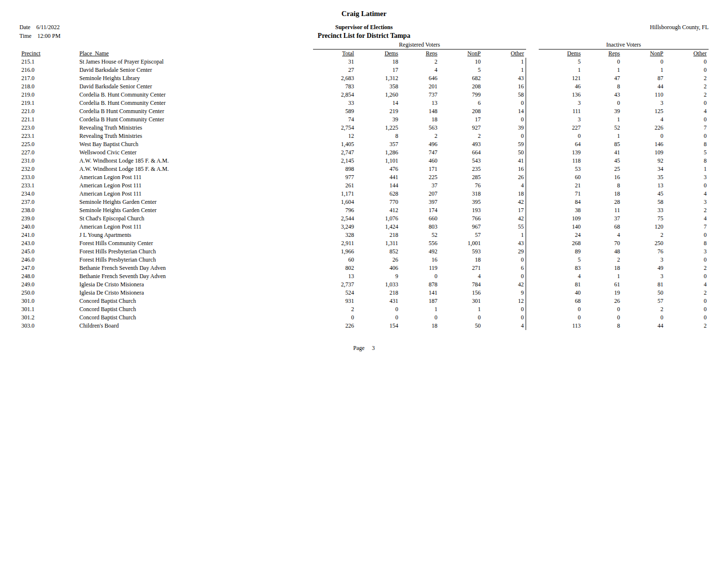Craig Latimer
Date 6/11/2022
Supervisor of Elections
Hillsborough County, FL
Time 12:00 PM
Precinct List for District Tampa
| | Registered Voters | | Inactive Voters |
| --- | --- | --- | --- |
| Precinct | Place_Name | Total | Dems | Reps | NonP | Other | | Dems | Reps | NonP | Other |
| 215.1 | St James House of Prayer Episcopal | 31 | 18 | 2 | 10 | 1 | | 5 | 0 | 0 | 0 |
| 216.0 | David Barksdale Senior Center | 27 | 17 | 4 | 5 | 1 | | 1 | 1 | 1 | 0 |
| 217.0 | Seminole Heights Library | 2,683 | 1,312 | 646 | 682 | 43 | | 121 | 47 | 87 | 2 |
| 218.0 | David Barksdale Senior Center | 783 | 358 | 201 | 208 | 16 | | 46 | 8 | 44 | 2 |
| 219.0 | Cordelia B. Hunt Community Center | 2,854 | 1,260 | 737 | 799 | 58 | | 136 | 43 | 110 | 2 |
| 219.1 | Cordelia B. Hunt Community Center | 33 | 14 | 13 | 6 | 0 | | 3 | 0 | 3 | 0 |
| 221.0 | Cordelia B Hunt Community Center | 589 | 219 | 148 | 208 | 14 | | 111 | 39 | 125 | 4 |
| 221.1 | Cordelia B Hunt Community Center | 74 | 39 | 18 | 17 | 0 | | 3 | 1 | 4 | 0 |
| 223.0 | Revealing Truth Ministries | 2,754 | 1,225 | 563 | 927 | 39 | | 227 | 52 | 226 | 7 |
| 223.1 | Revealing Truth Ministries | 12 | 8 | 2 | 2 | 0 | | 0 | 1 | 0 | 0 |
| 225.0 | West Bay Baptist Church | 1,405 | 357 | 496 | 493 | 59 | | 64 | 85 | 146 | 8 |
| 227.0 | Wellswood Civic Center | 2,747 | 1,286 | 747 | 664 | 50 | | 139 | 41 | 109 | 5 |
| 231.0 | A.W. Windhorst Lodge 185 F. & A.M. | 2,145 | 1,101 | 460 | 543 | 41 | | 118 | 45 | 92 | 8 |
| 232.0 | A.W. Windhorst Lodge 185 F. & A.M. | 898 | 476 | 171 | 235 | 16 | | 53 | 25 | 34 | 1 |
| 233.0 | American Legion Post 111 | 977 | 441 | 225 | 285 | 26 | | 60 | 16 | 35 | 3 |
| 233.1 | American Legion Post 111 | 261 | 144 | 37 | 76 | 4 | | 21 | 8 | 13 | 0 |
| 234.0 | American Legion Post 111 | 1,171 | 628 | 207 | 318 | 18 | | 71 | 18 | 45 | 4 |
| 237.0 | Seminole Heights Garden Center | 1,604 | 770 | 397 | 395 | 42 | | 84 | 28 | 58 | 3 |
| 238.0 | Seminole Heights Garden Center | 796 | 412 | 174 | 193 | 17 | | 38 | 11 | 33 | 2 |
| 239.0 | St Chad's Episcopal Church | 2,544 | 1,076 | 660 | 766 | 42 | | 109 | 37 | 75 | 4 |
| 240.0 | American Legion Post 111 | 3,249 | 1,424 | 803 | 967 | 55 | | 140 | 68 | 120 | 7 |
| 241.0 | J L Young Apartments | 328 | 218 | 52 | 57 | 1 | | 24 | 4 | 2 | 0 |
| 243.0 | Forest Hills Community Center | 2,911 | 1,311 | 556 | 1,001 | 43 | | 268 | 70 | 250 | 8 |
| 245.0 | Forest Hills Presbyterian Church | 1,966 | 852 | 492 | 593 | 29 | | 89 | 48 | 76 | 3 |
| 246.0 | Forest Hills Presbyterian Church | 60 | 26 | 16 | 18 | 0 | | 5 | 2 | 3 | 0 |
| 247.0 | Bethanie French Seventh Day Adven | 802 | 406 | 119 | 271 | 6 | | 83 | 18 | 49 | 2 |
| 248.0 | Bethanie French Seventh Day Adven | 13 | 9 | 0 | 4 | 0 | | 4 | 1 | 3 | 0 |
| 249.0 | Iglesia De Cristo Misionera | 2,737 | 1,033 | 878 | 784 | 42 | | 81 | 61 | 81 | 4 |
| 250.0 | Iglesia De Cristo Misionera | 524 | 218 | 141 | 156 | 9 | | 40 | 19 | 50 | 2 |
| 301.0 | Concord Baptist Church | 931 | 431 | 187 | 301 | 12 | | 68 | 26 | 57 | 0 |
| 301.1 | Concord Baptist Church | 2 | 0 | 1 | 1 | 0 | | 0 | 0 | 2 | 0 |
| 301.2 | Concord Baptist Church | 0 | 0 | 0 | 0 | 0 | | 0 | 0 | 0 | 0 |
| 303.0 | Children's Board | 226 | 154 | 18 | 50 | 4 | | 113 | 8 | 44 | 2 |
Page 3